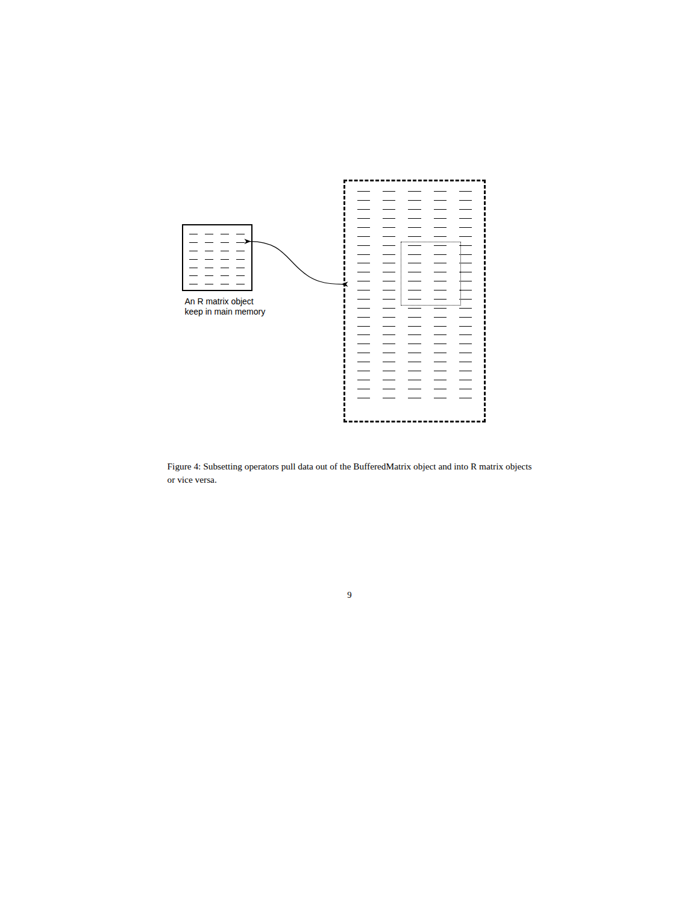An R matrix object
keep in main memory
Figure 4: Subsetting operators pull data out of the BufferedMatrix object and into R matrix objects or vice versa.
9